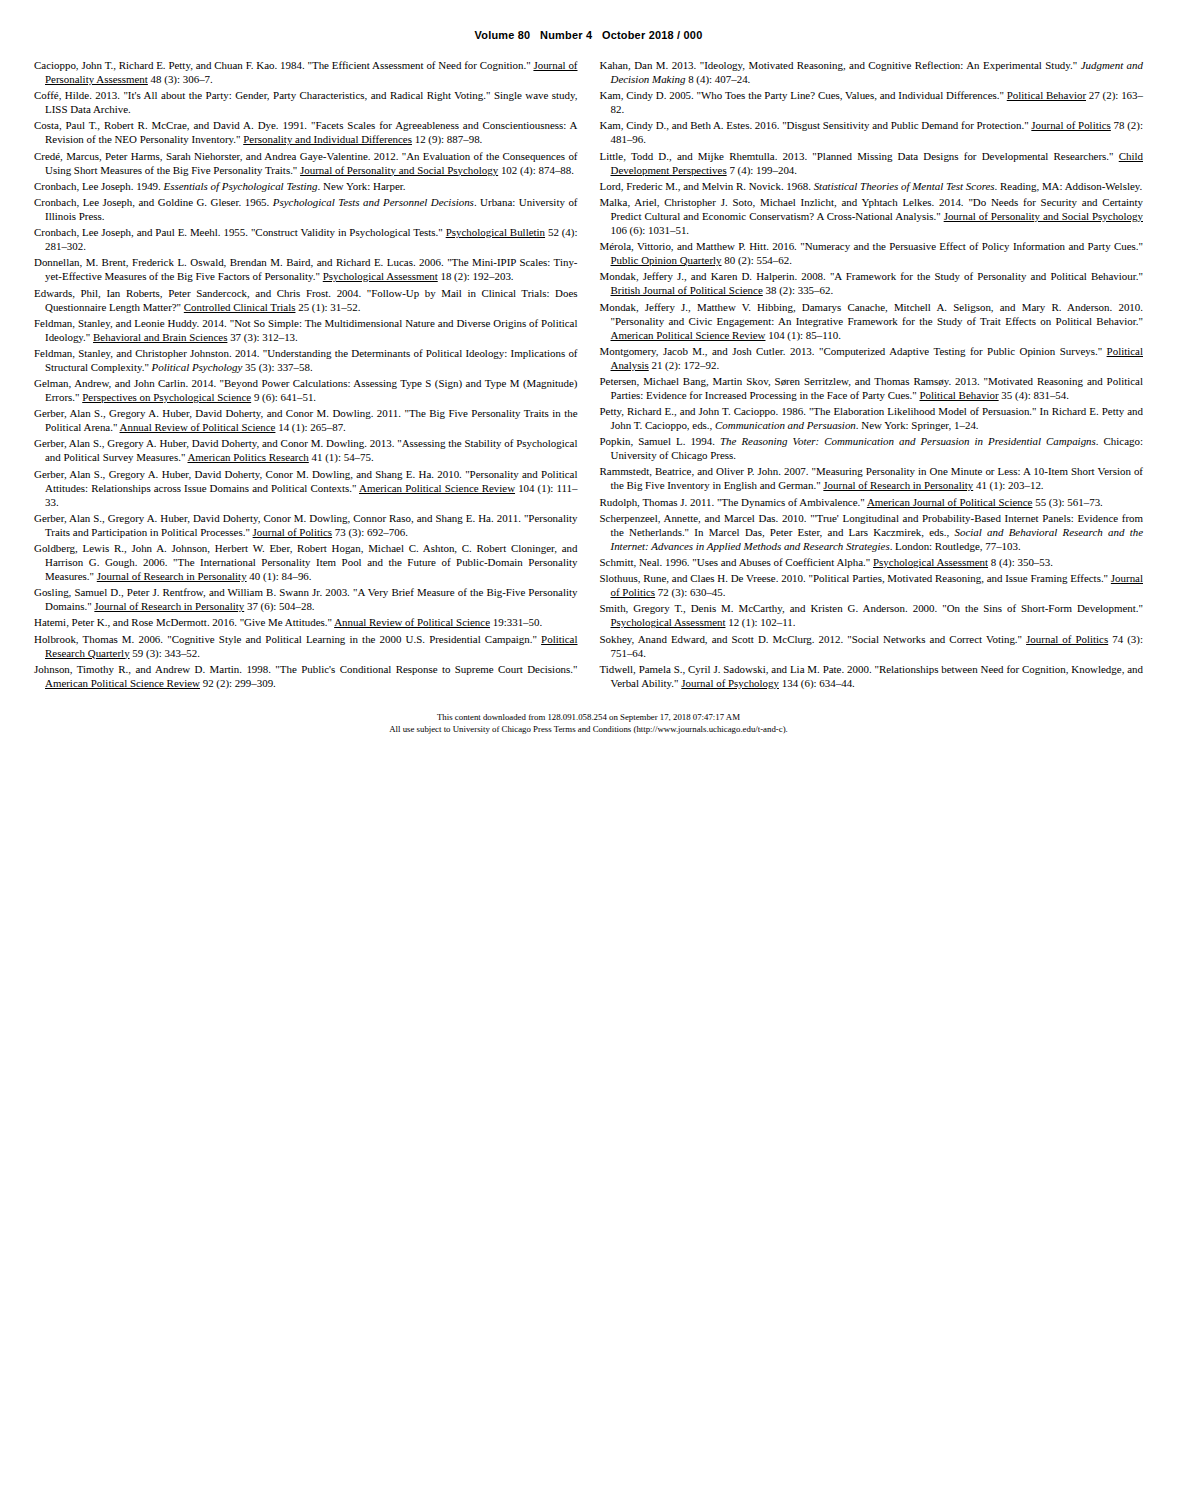Volume 80 Number 4 October 2018 / 000
Cacioppo, John T., Richard E. Petty, and Chuan F. Kao. 1984. "The Efficient Assessment of Need for Cognition." Journal of Personality Assessment 48 (3): 306–7.
Coffé, Hilde. 2013. "It's All about the Party: Gender, Party Characteristics, and Radical Right Voting." Single wave study, LISS Data Archive.
Costa, Paul T., Robert R. McCrae, and David A. Dye. 1991. "Facets Scales for Agreeableness and Conscientiousness: A Revision of the NEO Personality Inventory." Personality and Individual Differences 12 (9): 887–98.
Credé, Marcus, Peter Harms, Sarah Niehorster, and Andrea Gaye-Valentine. 2012. "An Evaluation of the Consequences of Using Short Measures of the Big Five Personality Traits." Journal of Personality and Social Psychology 102 (4): 874–88.
Cronbach, Lee Joseph. 1949. Essentials of Psychological Testing. New York: Harper.
Cronbach, Lee Joseph, and Goldine G. Gleser. 1965. Psychological Tests and Personnel Decisions. Urbana: University of Illinois Press.
Cronbach, Lee Joseph, and Paul E. Meehl. 1955. "Construct Validity in Psychological Tests." Psychological Bulletin 52 (4): 281–302.
Donnellan, M. Brent, Frederick L. Oswald, Brendan M. Baird, and Richard E. Lucas. 2006. "The Mini-IPIP Scales: Tiny-yet-Effective Measures of the Big Five Factors of Personality." Psychological Assessment 18 (2): 192–203.
Edwards, Phil, Ian Roberts, Peter Sandercock, and Chris Frost. 2004. "Follow-Up by Mail in Clinical Trials: Does Questionnaire Length Matter?" Controlled Clinical Trials 25 (1): 31–52.
Feldman, Stanley, and Leonie Huddy. 2014. "Not So Simple: The Multidimensional Nature and Diverse Origins of Political Ideology." Behavioral and Brain Sciences 37 (3): 312–13.
Feldman, Stanley, and Christopher Johnston. 2014. "Understanding the Determinants of Political Ideology: Implications of Structural Complexity." Political Psychology 35 (3): 337–58.
Gelman, Andrew, and John Carlin. 2014. "Beyond Power Calculations: Assessing Type S (Sign) and Type M (Magnitude) Errors." Perspectives on Psychological Science 9 (6): 641–51.
Gerber, Alan S., Gregory A. Huber, David Doherty, and Conor M. Dowling. 2011. "The Big Five Personality Traits in the Political Arena." Annual Review of Political Science 14 (1): 265–87.
Gerber, Alan S., Gregory A. Huber, David Doherty, and Conor M. Dowling. 2013. "Assessing the Stability of Psychological and Political Survey Measures." American Politics Research 41 (1): 54–75.
Gerber, Alan S., Gregory A. Huber, David Doherty, Conor M. Dowling, and Shang E. Ha. 2010. "Personality and Political Attitudes: Relationships across Issue Domains and Political Contexts." American Political Science Review 104 (1): 111–33.
Gerber, Alan S., Gregory A. Huber, David Doherty, Conor M. Dowling, Connor Raso, and Shang E. Ha. 2011. "Personality Traits and Participation in Political Processes." Journal of Politics 73 (3): 692–706.
Goldberg, Lewis R., John A. Johnson, Herbert W. Eber, Robert Hogan, Michael C. Ashton, C. Robert Cloninger, and Harrison G. Gough. 2006. "The International Personality Item Pool and the Future of Public-Domain Personality Measures." Journal of Research in Personality 40 (1): 84–96.
Gosling, Samuel D., Peter J. Rentfrow, and William B. Swann Jr. 2003. "A Very Brief Measure of the Big-Five Personality Domains." Journal of Research in Personality 37 (6): 504–28.
Hatemi, Peter K., and Rose McDermott. 2016. "Give Me Attitudes." Annual Review of Political Science 19:331–50.
Holbrook, Thomas M. 2006. "Cognitive Style and Political Learning in the 2000 U.S. Presidential Campaign." Political Research Quarterly 59 (3): 343–52.
Johnson, Timothy R., and Andrew D. Martin. 1998. "The Public's Conditional Response to Supreme Court Decisions." American Political Science Review 92 (2): 299–309.
Kahan, Dan M. 2013. "Ideology, Motivated Reasoning, and Cognitive Reflection: An Experimental Study." Judgment and Decision Making 8 (4): 407–24.
Kam, Cindy D. 2005. "Who Toes the Party Line? Cues, Values, and Individual Differences." Political Behavior 27 (2): 163–82.
Kam, Cindy D., and Beth A. Estes. 2016. "Disgust Sensitivity and Public Demand for Protection." Journal of Politics 78 (2): 481–96.
Little, Todd D., and Mijke Rhemtulla. 2013. "Planned Missing Data Designs for Developmental Researchers." Child Development Perspectives 7 (4): 199–204.
Lord, Frederic M., and Melvin R. Novick. 1968. Statistical Theories of Mental Test Scores. Reading, MA: Addison-Welsley.
Malka, Ariel, Christopher J. Soto, Michael Inzlicht, and Yphtach Lelkes. 2014. "Do Needs for Security and Certainty Predict Cultural and Economic Conservatism? A Cross-National Analysis." Journal of Personality and Social Psychology 106 (6): 1031–51.
Mérola, Vittorio, and Matthew P. Hitt. 2016. "Numeracy and the Persuasive Effect of Policy Information and Party Cues." Public Opinion Quarterly 80 (2): 554–62.
Mondak, Jeffery J., and Karen D. Halperin. 2008. "A Framework for the Study of Personality and Political Behaviour." British Journal of Political Science 38 (2): 335–62.
Mondak, Jeffery J., Matthew V. Hibbing, Damarys Canache, Mitchell A. Seligson, and Mary R. Anderson. 2010. "Personality and Civic Engagement: An Integrative Framework for the Study of Trait Effects on Political Behavior." American Political Science Review 104 (1): 85–110.
Montgomery, Jacob M., and Josh Cutler. 2013. "Computerized Adaptive Testing for Public Opinion Surveys." Political Analysis 21 (2): 172–92.
Petersen, Michael Bang, Martin Skov, Søren Serritzlew, and Thomas Ramsøy. 2013. "Motivated Reasoning and Political Parties: Evidence for Increased Processing in the Face of Party Cues." Political Behavior 35 (4): 831–54.
Petty, Richard E., and John T. Cacioppo. 1986. "The Elaboration Likelihood Model of Persuasion." In Richard E. Petty and John T. Cacioppo, eds., Communication and Persuasion. New York: Springer, 1–24.
Popkin, Samuel L. 1994. The Reasoning Voter: Communication and Persuasion in Presidential Campaigns. Chicago: University of Chicago Press.
Rammstedt, Beatrice, and Oliver P. John. 2007. "Measuring Personality in One Minute or Less: A 10-Item Short Version of the Big Five Inventory in English and German." Journal of Research in Personality 41 (1): 203–12.
Rudolph, Thomas J. 2011. "The Dynamics of Ambivalence." American Journal of Political Science 55 (3): 561–73.
Scherpenzeel, Annette, and Marcel Das. 2010. "'True' Longitudinal and Probability-Based Internet Panels: Evidence from the Netherlands." In Marcel Das, Peter Ester, and Lars Kaczmirek, eds., Social and Behavioral Research and the Internet: Advances in Applied Methods and Research Strategies. London: Routledge, 77–103.
Schmitt, Neal. 1996. "Uses and Abuses of Coefficient Alpha." Psychological Assessment 8 (4): 350–53.
Slothuus, Rune, and Claes H. De Vreese. 2010. "Political Parties, Motivated Reasoning, and Issue Framing Effects." Journal of Politics 72 (3): 630–45.
Smith, Gregory T., Denis M. McCarthy, and Kristen G. Anderson. 2000. "On the Sins of Short-Form Development." Psychological Assessment 12 (1): 102–11.
Sokhey, Anand Edward, and Scott D. McClurg. 2012. "Social Networks and Correct Voting." Journal of Politics 74 (3): 751–64.
Tidwell, Pamela S., Cyril J. Sadowski, and Lia M. Pate. 2000. "Relationships between Need for Cognition, Knowledge, and Verbal Ability." Journal of Psychology 134 (6): 634–44.
This content downloaded from 128.091.058.254 on September 17, 2018 07:47:17 AM
All use subject to University of Chicago Press Terms and Conditions (http://www.journals.uchicago.edu/t-and-c).